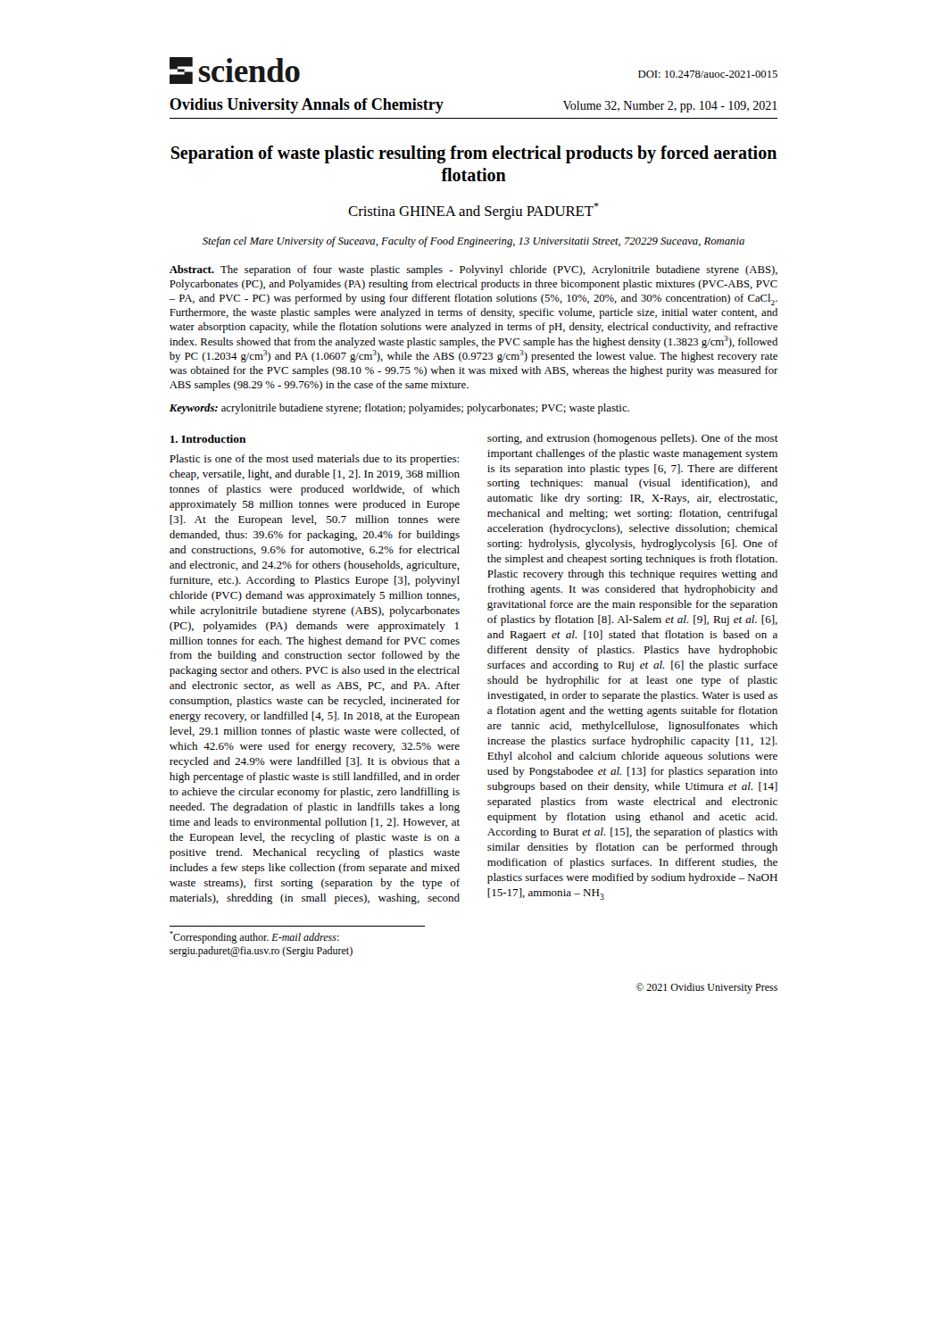sciendo
DOI: 10.2478/auoc-2021-0015
Ovidius University Annals of Chemistry
Volume 32, Number 2, pp. 104 - 109, 2021
Separation of waste plastic resulting from electrical products by forced aeration flotation
Cristina GHINEA and Sergiu PADURET*
Stefan cel Mare University of Suceava, Faculty of Food Engineering, 13 Universitatii Street, 720229 Suceava, Romania
Abstract. The separation of four waste plastic samples - Polyvinyl chloride (PVC), Acrylonitrile butadiene styrene (ABS), Polycarbonates (PC), and Polyamides (PA) resulting from electrical products in three bicomponent plastic mixtures (PVC-ABS, PVC – PA, and PVC - PC) was performed by using four different flotation solutions (5%, 10%, 20%, and 30% concentration) of CaCl2. Furthermore, the waste plastic samples were analyzed in terms of density, specific volume, particle size, initial water content, and water absorption capacity, while the flotation solutions were analyzed in terms of pH, density, electrical conductivity, and refractive index. Results showed that from the analyzed waste plastic samples, the PVC sample has the highest density (1.3823 g/cm3), followed by PC (1.2034 g/cm3) and PA (1.0607 g/cm3), while the ABS (0.9723 g/cm3) presented the lowest value. The highest recovery rate was obtained for the PVC samples (98.10 % - 99.75 %) when it was mixed with ABS, whereas the highest purity was measured for ABS samples (98.29 % - 99.76%) in the case of the same mixture.
Keywords: acrylonitrile butadiene styrene; flotation; polyamides; polycarbonates; PVC; waste plastic.
1. Introduction
Plastic is one of the most used materials due to its properties: cheap, versatile, light, and durable [1, 2]. In 2019, 368 million tonnes of plastics were produced worldwide, of which approximately 58 million tonnes were produced in Europe [3]. At the European level, 50.7 million tonnes were demanded, thus: 39.6% for packaging, 20.4% for buildings and constructions, 9.6% for automotive, 6.2% for electrical and electronic, and 24.2% for others (households, agriculture, furniture, etc.). According to Plastics Europe [3], polyvinyl chloride (PVC) demand was approximately 5 million tonnes, while acrylonitrile butadiene styrene (ABS), polycarbonates (PC), polyamides (PA) demands were approximately 1 million tonnes for each. The highest demand for PVC comes from the building and construction sector followed by the packaging sector and others. PVC is also used in the electrical and electronic sector, as well as ABS, PC, and PA. After consumption, plastics waste can be recycled, incinerated for energy recovery, or landfilled [4, 5]. In 2018, at the European level, 29.1 million tonnes of plastic waste were collected, of which 42.6% were used for energy recovery, 32.5% were recycled and 24.9% were landfilled [3]. It is obvious that a high percentage of plastic waste is still landfilled, and in order to achieve the circular economy for plastic, zero landfilling is needed. The degradation of plastic in landfills takes a long time and leads to environmental pollution [1, 2]. However, at the European level, the recycling of plastic waste is on a positive trend. Mechanical recycling of plastics waste includes a few steps like collection (from separate and mixed waste streams), first sorting (separation by the type of materials), shredding (in small pieces), washing, second sorting, and extrusion (homogenous pellets). One of the most important challenges of the plastic waste management system is its separation into plastic types [6, 7]. There are different sorting techniques: manual (visual identification), and automatic like dry sorting: IR, X-Rays, air, electrostatic, mechanical and melting; wet sorting: flotation, centrifugal acceleration (hydrocyclons), selective dissolution; chemical sorting: hydrolysis, glycolysis, hydroglycolysis [6]. One of the simplest and cheapest sorting techniques is froth flotation. Plastic recovery through this technique requires wetting and frothing agents. It was considered that hydrophobicity and gravitational force are the main responsible for the separation of plastics by flotation [8]. Al-Salem et al. [9], Ruj et al. [6], and Ragaert et al. [10] stated that flotation is based on a different density of plastics. Plastics have hydrophobic surfaces and according to Ruj et al. [6] the plastic surface should be hydrophilic for at least one type of plastic investigated, in order to separate the plastics. Water is used as a flotation agent and the wetting agents suitable for flotation are tannic acid, methylcellulose, lignosulfonates which increase the plastics surface hydrophilic capacity [11, 12]. Ethyl alcohol and calcium chloride aqueous solutions were used by Pongstabodee et al. [13] for plastics separation into subgroups based on their density, while Utimura et al. [14] separated plastics from waste electrical and electronic equipment by flotation using ethanol and acetic acid. According to Burat et al. [15], the separation of plastics with similar densities by flotation can be performed through modification of plastics surfaces. In different studies, the plastics surfaces were modified by sodium hydroxide – NaOH [15-17], ammonia – NH3
*Corresponding author. E-mail address: sergiu.paduret@fia.usv.ro (Sergiu Paduret)
© 2021 Ovidius University Press